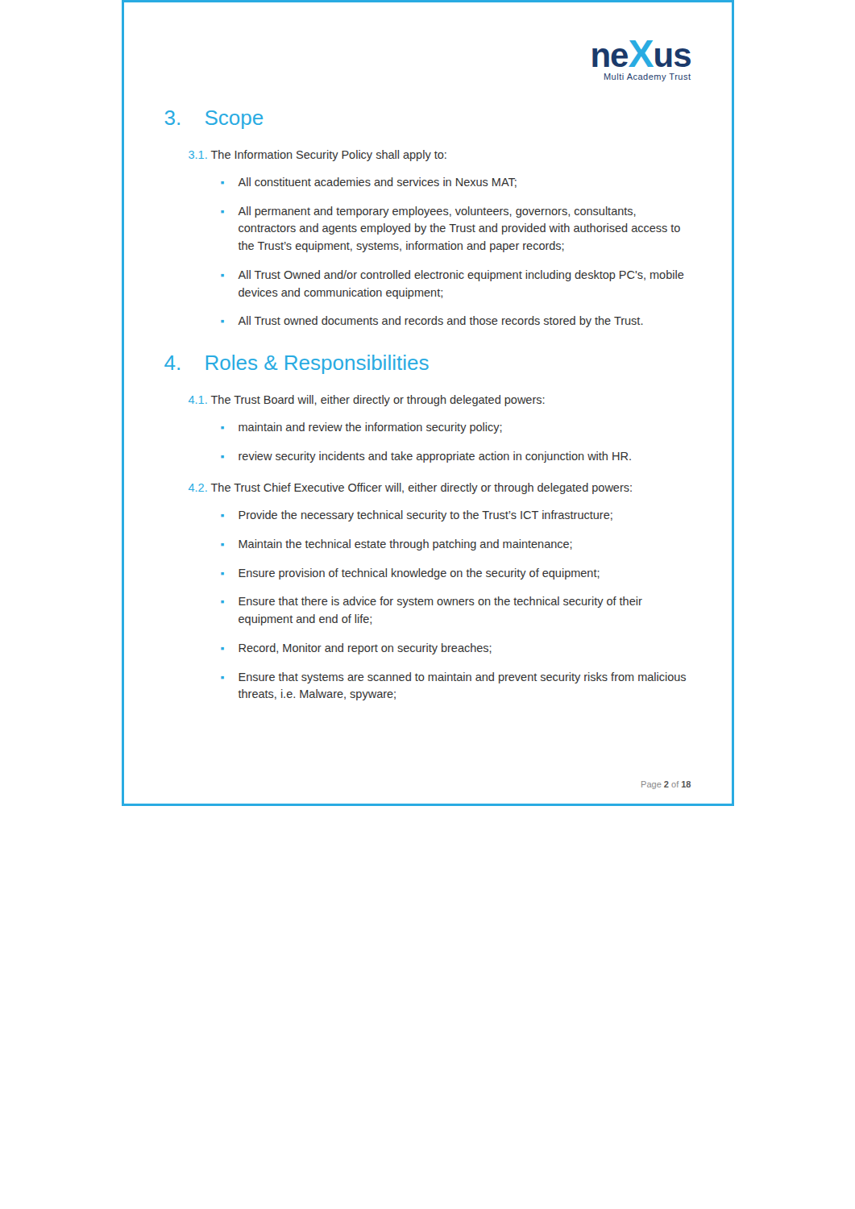neXus
Multi Academy Trust
3. Scope
3.1. The Information Security Policy shall apply to:
All constituent academies and services in Nexus MAT;
All permanent and temporary employees, volunteers, governors, consultants, contractors and agents employed by the Trust and provided with authorised access to the Trust’s equipment, systems, information and paper records;
All Trust Owned and/or controlled electronic equipment including desktop PC's, mobile devices and communication equipment;
All Trust owned documents and records and those records stored by the Trust.
4. Roles & Responsibilities
4.1. The Trust Board will, either directly or through delegated powers:
maintain and review the information security policy;
review security incidents and take appropriate action in conjunction with HR.
4.2. The Trust Chief Executive Officer will, either directly or through delegated powers:
Provide the necessary technical security to the Trust’s ICT infrastructure;
Maintain the technical estate through patching and maintenance;
Ensure provision of technical knowledge on the security of equipment;
Ensure that there is advice for system owners on the technical security of their equipment and end of life;
Record, Monitor and report on security breaches;
Ensure that systems are scanned to maintain and prevent security risks from malicious threats, i.e. Malware, spyware;
Page 2 of 18